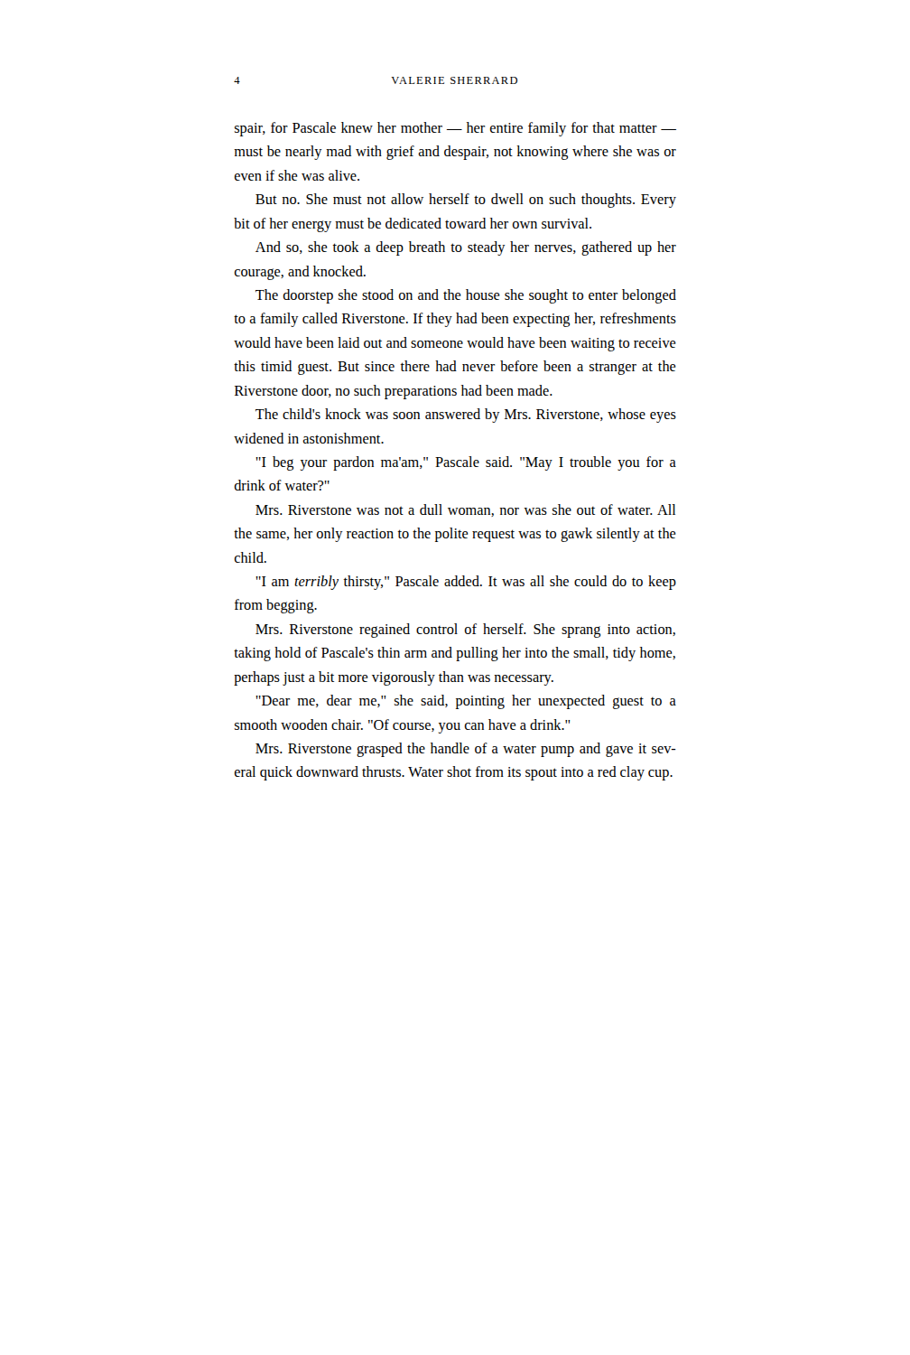4 Valerie Sherrard
spair, for Pascale knew her mother — her entire family for that matter — must be nearly mad with grief and despair, not knowing where she was or even if she was alive.
But no. She must not allow herself to dwell on such thoughts. Every bit of her energy must be dedicated toward her own survival.
And so, she took a deep breath to steady her nerves, gathered up her courage, and knocked.
The doorstep she stood on and the house she sought to enter belonged to a family called Riverstone. If they had been expecting her, refreshments would have been laid out and someone would have been waiting to receive this timid guest. But since there had never before been a stranger at the Riverstone door, no such preparations had been made.
The child's knock was soon answered by Mrs. Riverstone, whose eyes widened in astonishment.
"I beg your pardon ma'am," Pascale said. "May I trouble you for a drink of water?"
Mrs. Riverstone was not a dull woman, nor was she out of water. All the same, her only reaction to the polite request was to gawk silently at the child.
"I am terribly thirsty," Pascale added. It was all she could do to keep from begging.
Mrs. Riverstone regained control of herself. She sprang into action, taking hold of Pascale's thin arm and pulling her into the small, tidy home, perhaps just a bit more vigorously than was necessary.
"Dear me, dear me," she said, pointing her unexpected guest to a smooth wooden chair. "Of course, you can have a drink."
Mrs. Riverstone grasped the handle of a water pump and gave it several quick downward thrusts. Water shot from its spout into a red clay cup.